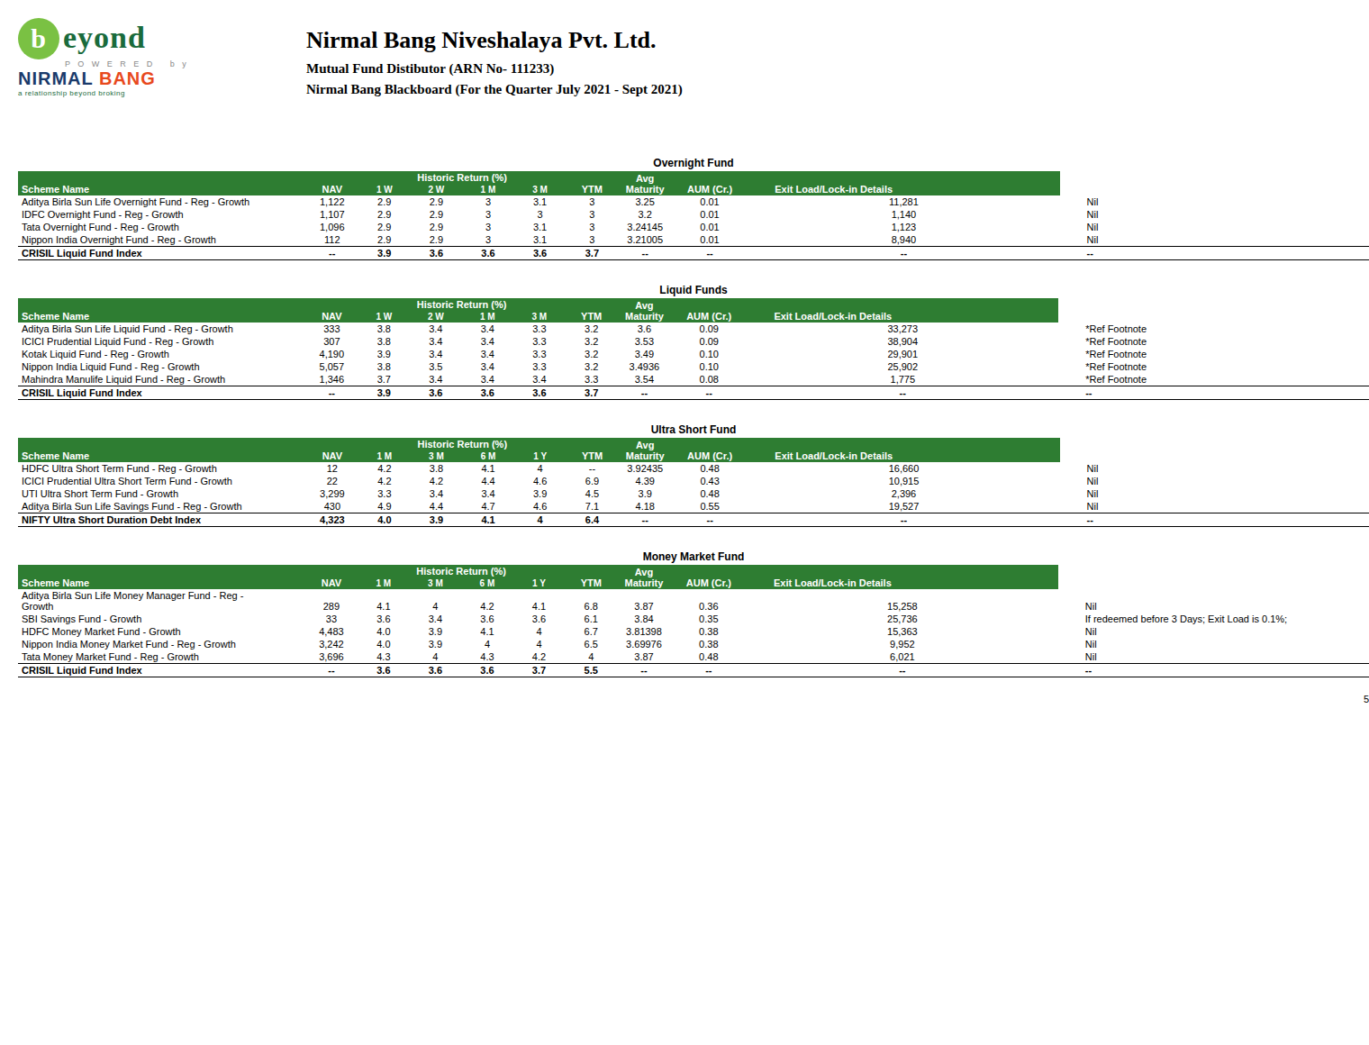beyond
P O W E R E D b y
NIRMAL BANG
a relationship beyond broking
Nirmal Bang Niveshalaya Pvt. Ltd.
Mutual Fund Distibutor (ARN No- 111233)
Nirmal Bang Blackboard (For the Quarter July 2021 - Sept 2021)
Overnight Fund
| Scheme Name | NAV | Historic Return (%) | YTM | Avg Maturity | AUM (Cr.) | Exit Load/Lock-in Details |
| --- | --- | --- | --- | --- | --- | --- |
| 1 W | 2 W | 1 M | 3 M |
| Aditya Birla Sun Life Overnight Fund - Reg - Growth | 1,122 | 2.9 | 2.9 | 3 | 3.1 | 3 | 3.25 | 0.01 | 11,281 | Nil |
| IDFC Overnight Fund - Reg - Growth | 1,107 | 2.9 | 2.9 | 3 | 3 | 3 | 3.2 | 0.01 | 1,140 | Nil |
| Tata Overnight Fund - Reg - Growth | 1,096 | 2.9 | 2.9 | 3 | 3.1 | 3 | 3.24145 | 0.01 | 1,123 | Nil |
| Nippon India Overnight Fund - Reg - Growth | 112 | 2.9 | 2.9 | 3 | 3.1 | 3 | 3.21005 | 0.01 | 8,940 | Nil |
| CRISIL Liquid Fund Index | -- | 3.9 | 3.6 | 3.6 | 3.6 | 3.7 | -- | -- | -- | -- |
Liquid Funds
| Scheme Name | NAV | Historic Return (%) | YTM | Avg Maturity | AUM (Cr.) | Exit Load/Lock-in Details |
| --- | --- | --- | --- | --- | --- | --- |
| 1 W | 2 W | 1 M | 3 M |
| Aditya Birla Sun Life Liquid Fund - Reg - Growth | 333 | 3.8 | 3.4 | 3.4 | 3.3 | 3.2 | 3.6 | 0.09 | 33,273 | *Ref Footnote |
| ICICI Prudential Liquid Fund - Reg - Growth | 307 | 3.8 | 3.4 | 3.4 | 3.3 | 3.2 | 3.53 | 0.09 | 38,904 | *Ref Footnote |
| Kotak Liquid Fund - Reg - Growth | 4,190 | 3.9 | 3.4 | 3.4 | 3.3 | 3.2 | 3.49 | 0.10 | 29,901 | *Ref Footnote |
| Nippon India Liquid Fund - Reg - Growth | 5,057 | 3.8 | 3.5 | 3.4 | 3.3 | 3.2 | 3.4936 | 0.10 | 25,902 | *Ref Footnote |
| Mahindra Manulife Liquid Fund - Reg - Growth | 1,346 | 3.7 | 3.4 | 3.4 | 3.4 | 3.3 | 3.54 | 0.08 | 1,775 | *Ref Footnote |
| CRISIL Liquid Fund Index | -- | 3.9 | 3.6 | 3.6 | 3.6 | 3.7 | -- | -- | -- | -- |
Ultra Short Fund
| Scheme Name | NAV | Historic Return (%) | YTM | Avg Maturity | AUM (Cr.) | Exit Load/Lock-in Details |
| --- | --- | --- | --- | --- | --- | --- |
| 1 M | 3 M | 6 M | 1 Y | |
| HDFC Ultra Short Term Fund - Reg - Growth | 12 | 4.2 | 3.8 | 4.1 | 4 | -- | 3.92435 | 0.48 | 16,660 | Nil |
| ICICI Prudential Ultra Short Term Fund - Growth | 22 | 4.2 | 4.2 | 4.4 | 4.6 | 6.9 | 4.39 | 0.43 | 10,915 | Nil |
| UTI Ultra Short Term Fund - Growth | 3,299 | 3.3 | 3.4 | 3.4 | 3.9 | 4.5 | 3.9 | 0.48 | 2,396 | Nil |
| Aditya Birla Sun Life Savings Fund - Reg - Growth | 430 | 4.9 | 4.4 | 4.7 | 4.6 | 7.1 | 4.18 | 0.55 | 19,527 | Nil |
| NIFTY Ultra Short Duration Debt Index | 4,323 | 4.0 | 3.9 | 4.1 | 4 | 6.4 | -- | -- | -- | -- |
Money Market Fund
| Scheme Name | NAV | Historic Return (%) | YTM | Avg Maturity | AUM (Cr.) | Exit Load/Lock-in Details |
| --- | --- | --- | --- | --- | --- | --- |
| 1 M | 3 M | 6 M | 1 Y |
| Aditya Birla Sun Life Money Manager Fund - Reg - Growth | 289 | 4.1 | 4 | 4.2 | 4.1 | 6.8 | 3.87 | 0.36 | 15,258 | Nil |
| SBI Savings Fund - Growth | 33 | 3.6 | 3.4 | 3.6 | 3.6 | 6.1 | 3.84 | 0.35 | 25,736 | If redeemed before 3 Days; Exit Load is 0.1%; |
| HDFC Money Market Fund - Growth | 4,483 | 4.0 | 3.9 | 4.1 | 4 | 6.7 | 3.81398 | 0.38 | 15,363 | Nil |
| Nippon India Money Market Fund - Reg - Growth | 3,242 | 4.0 | 3.9 | 4 | 4 | 6.5 | 3.69976 | 0.38 | 9,952 | Nil |
| Tata Money Market Fund - Reg - Growth | 3,696 | 4.3 | 4 | 4.3 | 4.2 | 4 | 3.87 | 0.48 | 6,021 | Nil |
| CRISIL Liquid Fund Index | -- | 3.6 | 3.6 | 3.6 | 3.7 | 5.5 | -- | -- | -- | -- |
5